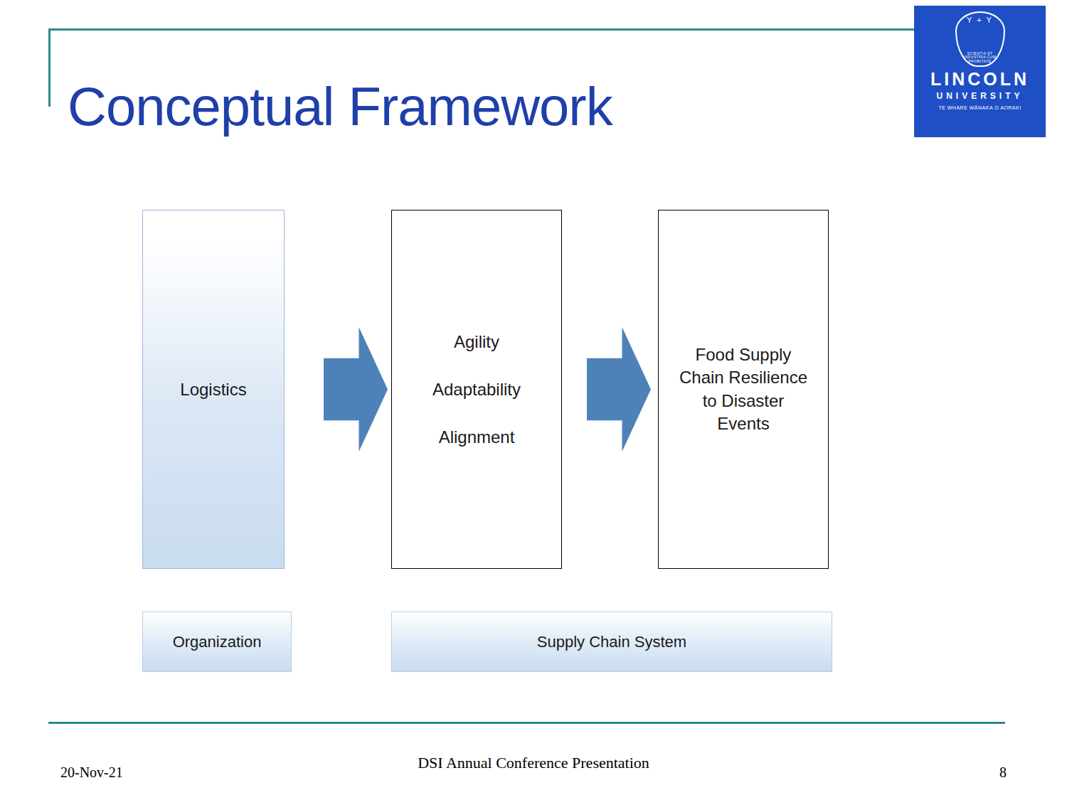Conceptual Framework
Y + Y
SCIENTIA ET INDUSTRIA CUM PROBITATE
LINCOLN
UNIVERSITY
TE WHARE WĀNAKA O AORAKI
Logistics
Agility
Adaptability
Alignment
Food Supply
Chain Resilience
to Disaster
Events
Organization
Supply Chain System
20-Nov-21
DSI Annual Conference Presentation
8